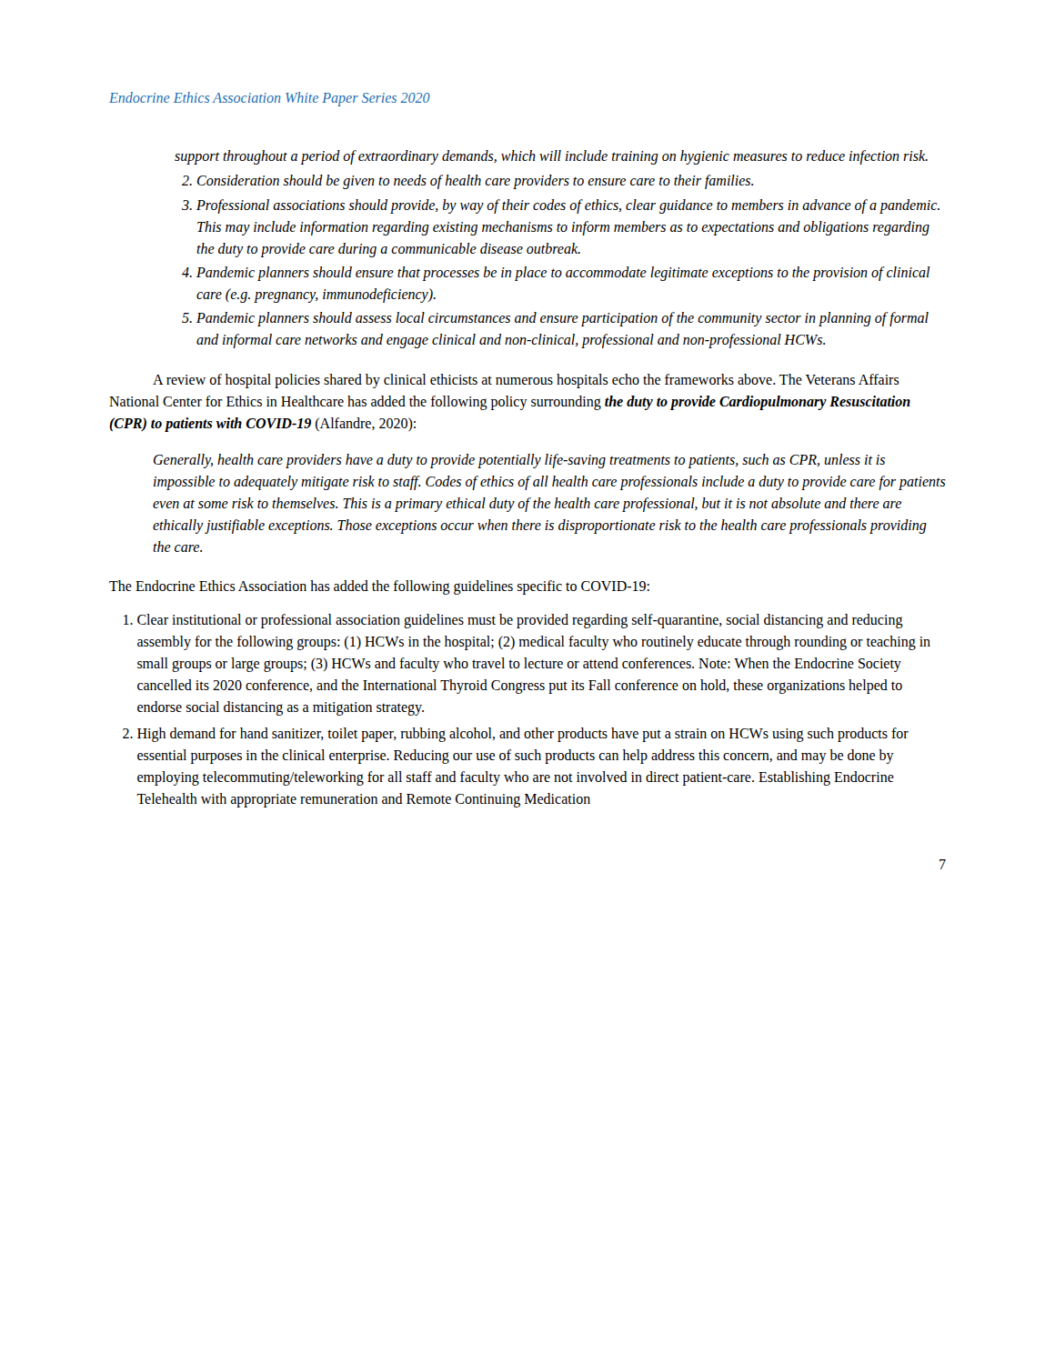Endocrine Ethics Association White Paper Series 2020
support throughout a period of extraordinary demands, which will include training on hygienic measures to reduce infection risk.
Consideration should be given to needs of health care providers to ensure care to their families.
Professional associations should provide, by way of their codes of ethics, clear guidance to members in advance of a pandemic. This may include information regarding existing mechanisms to inform members as to expectations and obligations regarding the duty to provide care during a communicable disease outbreak.
Pandemic planners should ensure that processes be in place to accommodate legitimate exceptions to the provision of clinical care (e.g. pregnancy, immunodeficiency).
Pandemic planners should assess local circumstances and ensure participation of the community sector in planning of formal and informal care networks and engage clinical and non-clinical, professional and non-professional HCWs.
A review of hospital policies shared by clinical ethicists at numerous hospitals echo the frameworks above. The Veterans Affairs National Center for Ethics in Healthcare has added the following policy surrounding the duty to provide Cardiopulmonary Resuscitation (CPR) to patients with COVID-19 (Alfandre, 2020):
Generally, health care providers have a duty to provide potentially life-saving treatments to patients, such as CPR, unless it is impossible to adequately mitigate risk to staff. Codes of ethics of all health care professionals include a duty to provide care for patients even at some risk to themselves. This is a primary ethical duty of the health care professional, but it is not absolute and there are ethically justifiable exceptions. Those exceptions occur when there is disproportionate risk to the health care professionals providing the care.
The Endocrine Ethics Association has added the following guidelines specific to COVID-19:
Clear institutional or professional association guidelines must be provided regarding self-quarantine, social distancing and reducing assembly for the following groups: (1) HCWs in the hospital; (2) medical faculty who routinely educate through rounding or teaching in small groups or large groups; (3) HCWs and faculty who travel to lecture or attend conferences. Note: When the Endocrine Society cancelled its 2020 conference, and the International Thyroid Congress put its Fall conference on hold, these organizations helped to endorse social distancing as a mitigation strategy.
High demand for hand sanitizer, toilet paper, rubbing alcohol, and other products have put a strain on HCWs using such products for essential purposes in the clinical enterprise. Reducing our use of such products can help address this concern, and may be done by employing telecommuting/teleworking for all staff and faculty who are not involved in direct patient-care. Establishing Endocrine Telehealth with appropriate remuneration and Remote Continuing Medication
7